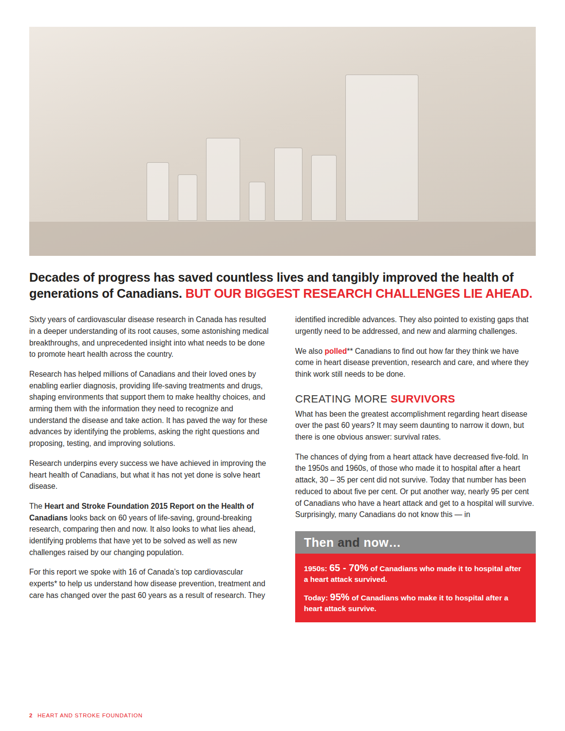Decades of progress has saved countless lives and tangibly improved the health of generations of Canadians. But our biggest research challenges lie ahead.
Sixty years of cardiovascular disease research in Canada has resulted in a deeper understanding of its root causes, some astonishing medical breakthroughs, and unprecedented insight into what needs to be done to promote heart health across the country.
Research has helped millions of Canadians and their loved ones by enabling earlier diagnosis, providing life-saving treatments and drugs, shaping environments that support them to make healthy choices, and arming them with the information they need to recognize and understand the disease and take action. It has paved the way for these advances by identifying the problems, asking the right questions and proposing, testing, and improving solutions.
Research underpins every success we have achieved in improving the heart health of Canadians, but what it has not yet done is solve heart disease.
The Heart and Stroke Foundation 2015 Report on the Health of Canadians looks back on 60 years of life-saving, ground-breaking research, comparing then and now. It also looks to what lies ahead, identifying problems that have yet to be solved as well as new challenges raised by our changing population.
For this report we spoke with 16 of Canada’s top cardiovascular experts* to help us understand how disease prevention, treatment and care has changed over the past 60 years as a result of research. They identified incredible advances. They also pointed to existing gaps that urgently need to be addressed, and new and alarming challenges.
We also polled** Canadians to find out how far they think we have come in heart disease prevention, research and care, and where they think work still needs to be done.
Creating more survivors
What has been the greatest accomplishment regarding heart disease over the past 60 years? It may seem daunting to narrow it down, but there is one obvious answer: survival rates.
The chances of dying from a heart attack have decreased five-fold. In the 1950s and 1960s, of those who made it to hospital after a heart attack, 30 – 35 per cent did not survive. Today that number has been reduced to about five per cent. Or put another way, nearly 95 per cent of Canadians who have a heart attack and get to a hospital will survive. Surprisingly, many Canadians do not know this — in
Then and now…
1950s: 65 - 70% of Canadians who made it to hospital after a heart attack survived.
Today: 95% of Canadians who make it to hospital after a heart attack survive.
2 HEART AND STROKE FOUNDATION